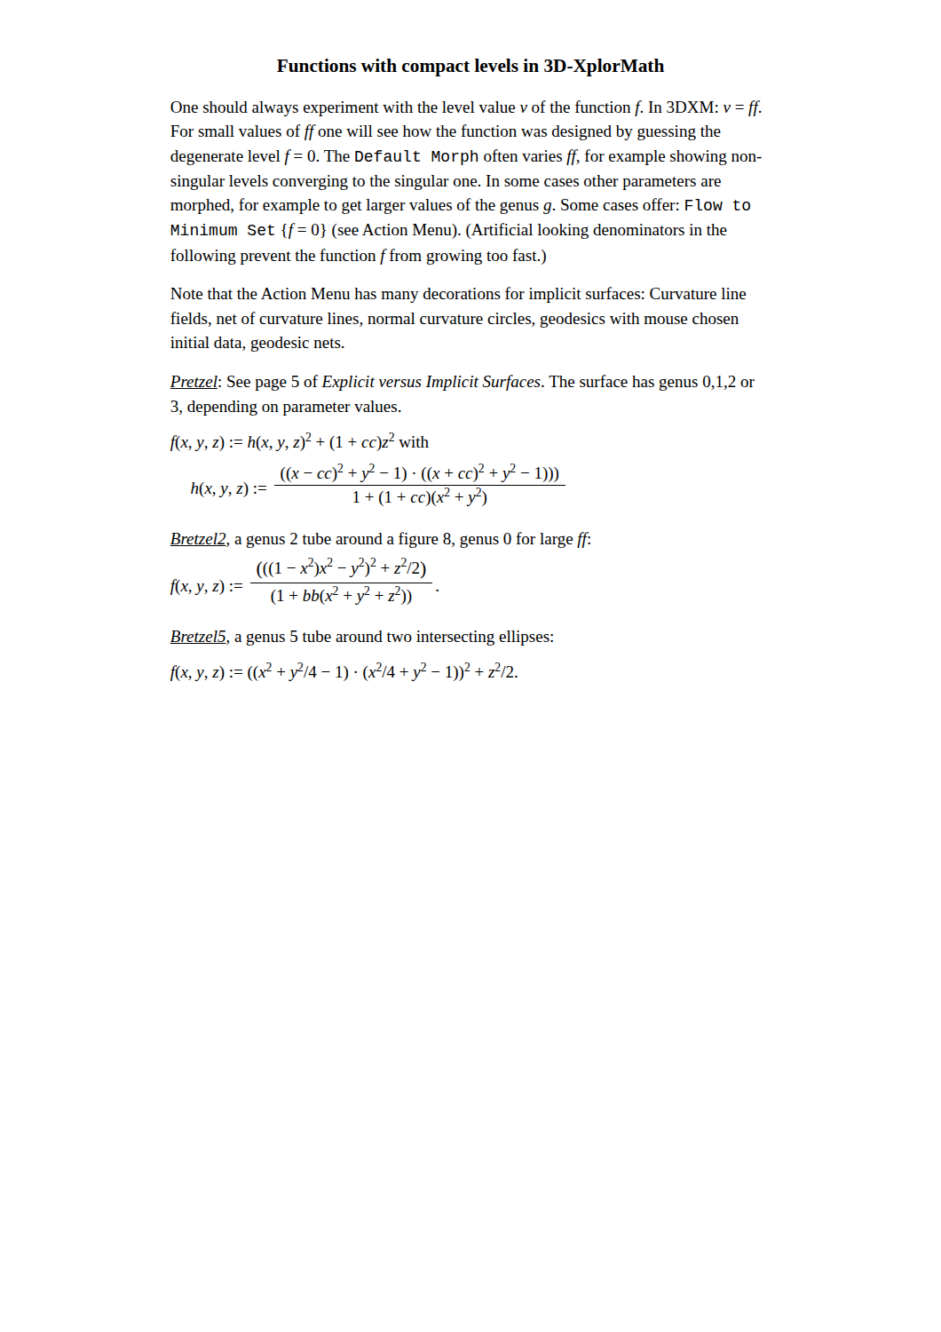Functions with compact levels in 3D-XplorMath
One should always experiment with the level value v of the function f. In 3DXM: v = ff. For small values of ff one will see how the function was designed by guessing the degenerate level f = 0. The Default Morph often varies ff, for example showing non-singular levels converging to the singular one. In some cases other parameters are morphed, for example to get larger values of the genus g. Some cases offer: Flow to Minimum Set {f = 0} (see Action Menu). (Artificial looking denominators in the following prevent the function f from growing too fast.)
Note that the Action Menu has many decorations for implicit surfaces: Curvature line fields, net of curvature lines, normal curvature circles, geodesics with mouse chosen initial data, geodesic nets.
Pretzel: See page 5 of Explicit versus Implicit Surfaces. The surface has genus 0,1,2 or 3, depending on parameter values.
f(x, y, z) := h(x, y, z)2 + (1 + cc)z2 with
h(x, y, z) := ((x − cc)2 + y2 − 1) · ((x + cc)2 + y2 − 1))) 1 + (1 + cc)(x2 + y2)
Bretzel2, a genus 2 tube around a figure 8, genus 0 for large ff:
f(x, y, z) := (((1 − x2)x2 − y2)2 + z2/2) (1 + bb(x2 + y2 + z2)) .
Bretzel5, a genus 5 tube around two intersecting ellipses:
f(x, y, z) := ((x2 + y2/4 − 1) · (x2/4 + y2 − 1))2 + z2/2.